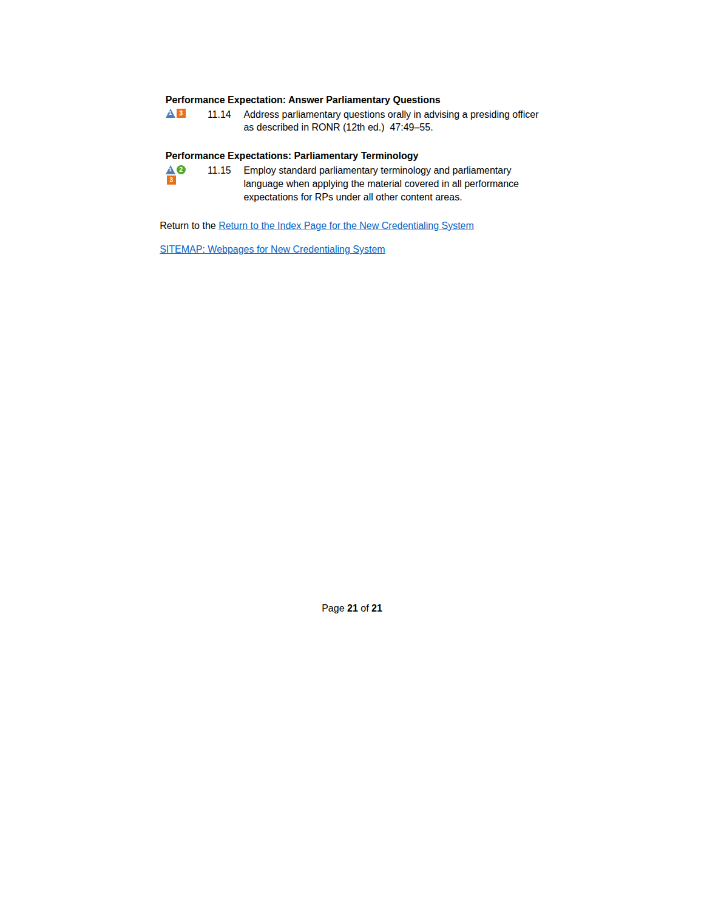Performance Expectation: Answer Parliamentary Questions
3
11.14
Address parliamentary questions orally in advising a presiding officer as described in RONR (12th ed.) 47:49–55.
Performance Expectations: Parliamentary Terminology
2 3
11.15
Employ standard parliamentary terminology and parliamentary language when applying the material covered in all performance expectations for RPs under all other content areas.
Return to the Return to the Index Page for the New Credentialing System
SITEMAP: Webpages for New Credentialing System
Page 21 of 21